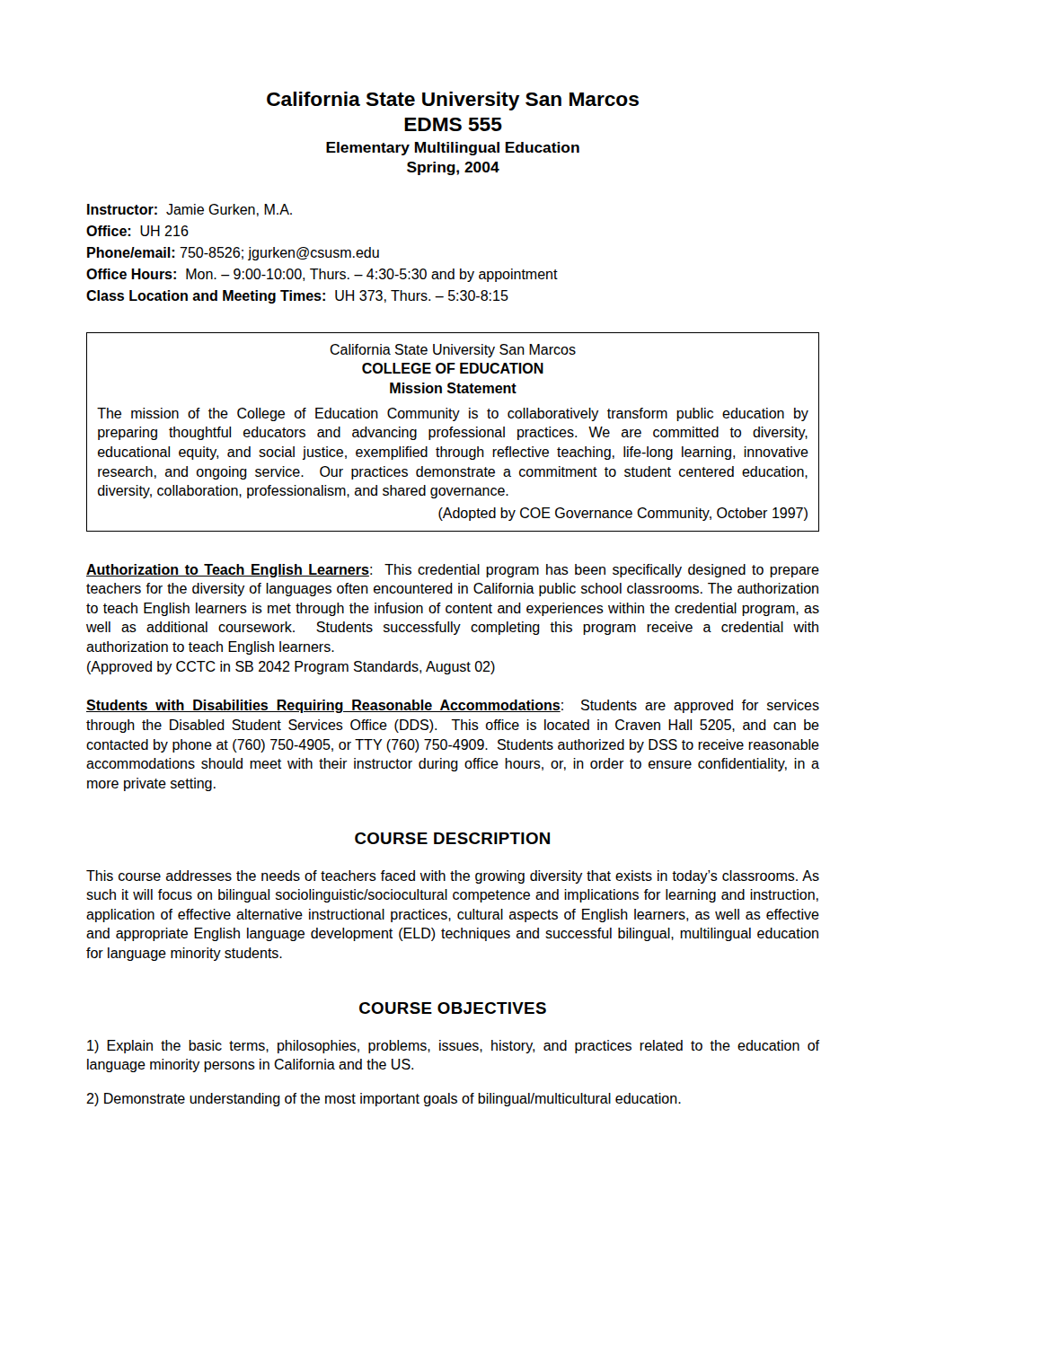California State University San Marcos
EDMS 555
Elementary Multilingual Education
Spring, 2004
Instructor: Jamie Gurken, M.A.
Office: UH 216
Phone/email: 750-8526; jgurken@csusm.edu
Office Hours: Mon. – 9:00-10:00, Thurs. – 4:30-5:30 and by appointment
Class Location and Meeting Times: UH 373, Thurs. – 5:30-8:15
California State University San Marcos COLLEGE OF EDUCATION Mission Statement
The mission of the College of Education Community is to collaboratively transform public education by preparing thoughtful educators and advancing professional practices. We are committed to diversity, educational equity, and social justice, exemplified through reflective teaching, life-long learning, innovative research, and ongoing service. Our practices demonstrate a commitment to student centered education, diversity, collaboration, professionalism, and shared governance.
(Adopted by COE Governance Community, October 1997)
Authorization to Teach English Learners: This credential program has been specifically designed to prepare teachers for the diversity of languages often encountered in California public school classrooms. The authorization to teach English learners is met through the infusion of content and experiences within the credential program, as well as additional coursework. Students successfully completing this program receive a credential with authorization to teach English learners.
(Approved by CCTC in SB 2042 Program Standards, August 02)
Students with Disabilities Requiring Reasonable Accommodations: Students are approved for services through the Disabled Student Services Office (DDS). This office is located in Craven Hall 5205, and can be contacted by phone at (760) 750-4905, or TTY (760) 750-4909. Students authorized by DSS to receive reasonable accommodations should meet with their instructor during office hours, or, in order to ensure confidentiality, in a more private setting.
COURSE DESCRIPTION
This course addresses the needs of teachers faced with the growing diversity that exists in today’s classrooms. As such it will focus on bilingual sociolinguistic/sociocultural competence and implications for learning and instruction, application of effective alternative instructional practices, cultural aspects of English learners, as well as effective and appropriate English language development (ELD) techniques and successful bilingual, multilingual education for language minority students.
COURSE OBJECTIVES
1) Explain the basic terms, philosophies, problems, issues, history, and practices related to the education of language minority persons in California and the US.
2) Demonstrate understanding of the most important goals of bilingual/multicultural education.